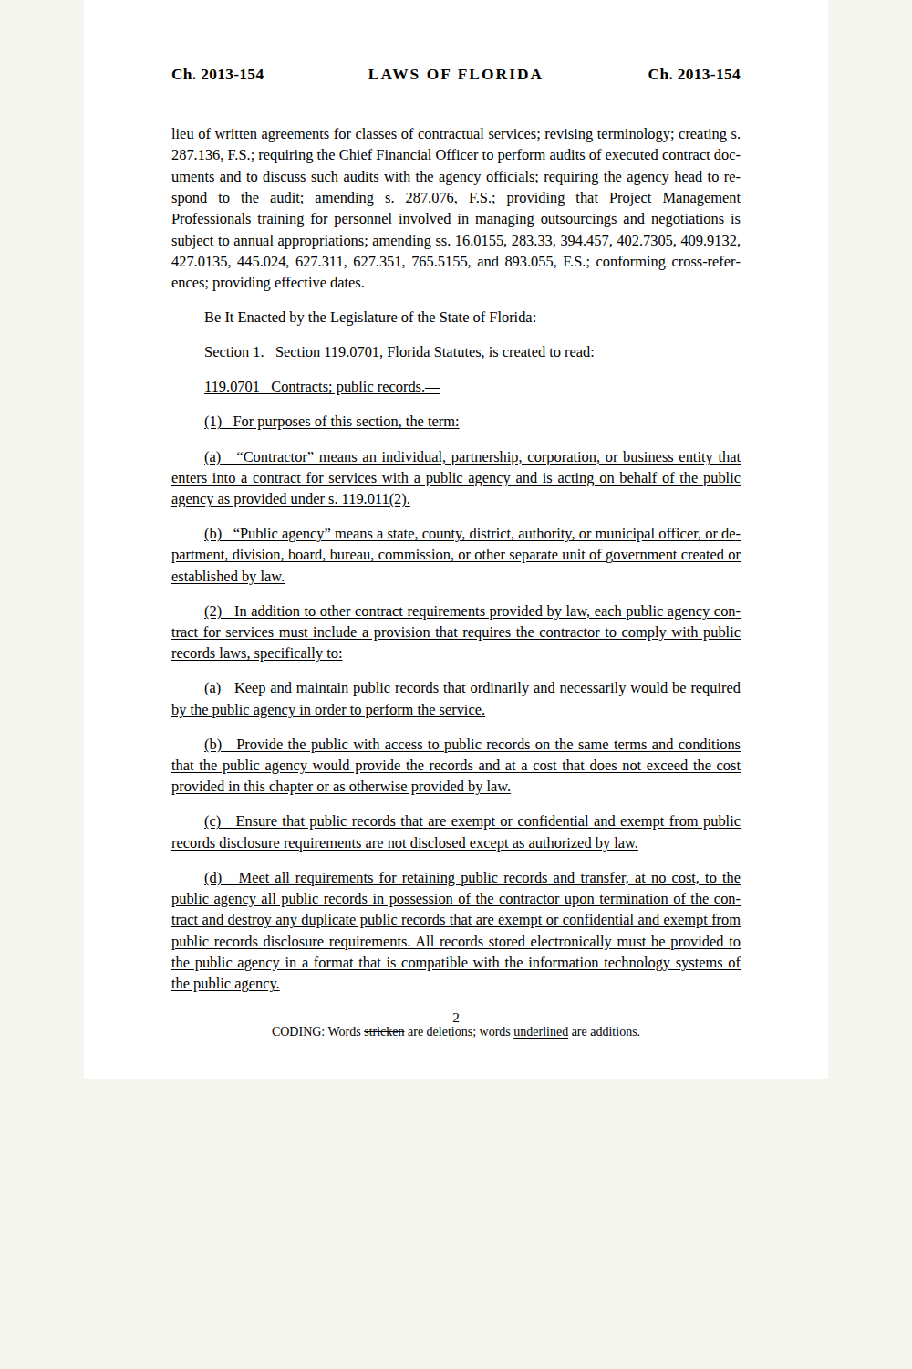Ch. 2013-154
LAWS OF FLORIDA
Ch. 2013-154
lieu of written agreements for classes of contractual services; revising terminology; creating s. 287.136, F.S.; requiring the Chief Financial Officer to perform audits of executed contract documents and to discuss such audits with the agency officials; requiring the agency head to respond to the audit; amending s. 287.076, F.S.; providing that Project Management Professionals training for personnel involved in managing outsourcings and negotiations is subject to annual appropriations; amending ss. 16.0155, 283.33, 394.457, 402.7305, 409.9132, 427.0135, 445.024, 627.311, 627.351, 765.5155, and 893.055, F.S.; conforming cross-references; providing effective dates.
Be It Enacted by the Legislature of the State of Florida:
Section 1. Section 119.0701, Florida Statutes, is created to read:
119.0701 Contracts; public records.—
(1) For purposes of this section, the term:
(a) “Contractor” means an individual, partnership, corporation, or business entity that enters into a contract for services with a public agency and is acting on behalf of the public agency as provided under s. 119.011(2).
(b) “Public agency” means a state, county, district, authority, or municipal officer, or department, division, board, bureau, commission, or other separate unit of government created or established by law.
(2) In addition to other contract requirements provided by law, each public agency contract for services must include a provision that requires the contractor to comply with public records laws, specifically to:
(a) Keep and maintain public records that ordinarily and necessarily would be required by the public agency in order to perform the service.
(b) Provide the public with access to public records on the same terms and conditions that the public agency would provide the records and at a cost that does not exceed the cost provided in this chapter or as otherwise provided by law.
(c) Ensure that public records that are exempt or confidential and exempt from public records disclosure requirements are not disclosed except as authorized by law.
(d) Meet all requirements for retaining public records and transfer, at no cost, to the public agency all public records in possession of the contractor upon termination of the contract and destroy any duplicate public records that are exempt or confidential and exempt from public records disclosure requirements. All records stored electronically must be provided to the public agency in a format that is compatible with the information technology systems of the public agency.
2
CODING: Words stricken are deletions; words underlined are additions.